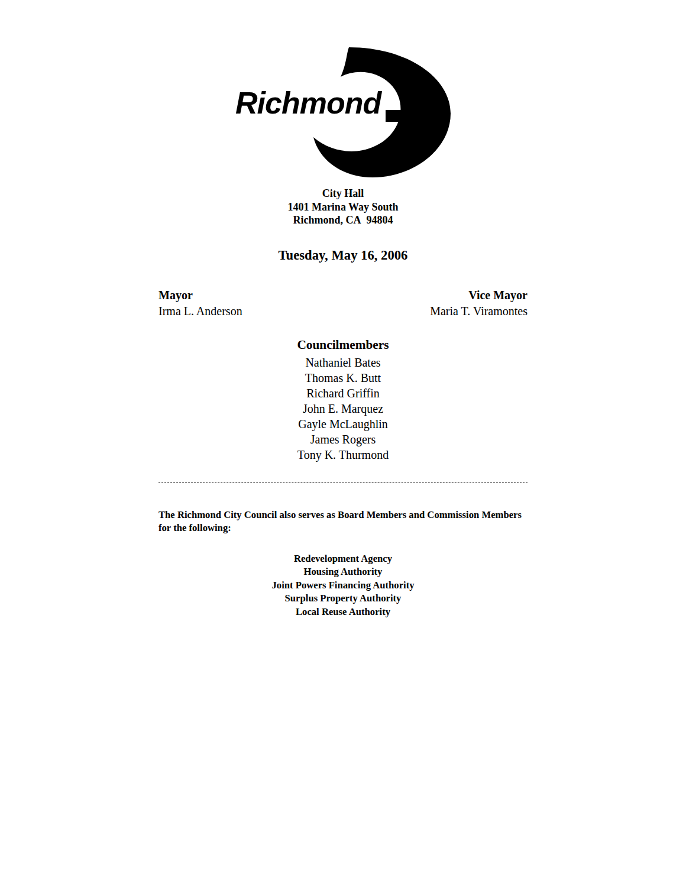Richmond
City Hall
1401 Marina Way South
Richmond, CA 94804
Tuesday, May 16, 2006
| Mayor | Vice Mayor |
| Irma L. Anderson | Maria T. Viramontes |
Councilmembers
Nathaniel Bates
Thomas K. Butt
Richard Griffin
John E. Marquez
Gayle McLaughlin
James Rogers
Tony K. Thurmond
The Richmond City Council also serves as Board Members and Commission Members for the following:
Redevelopment Agency
Housing Authority
Joint Powers Financing Authority
Surplus Property Authority
Local Reuse Authority